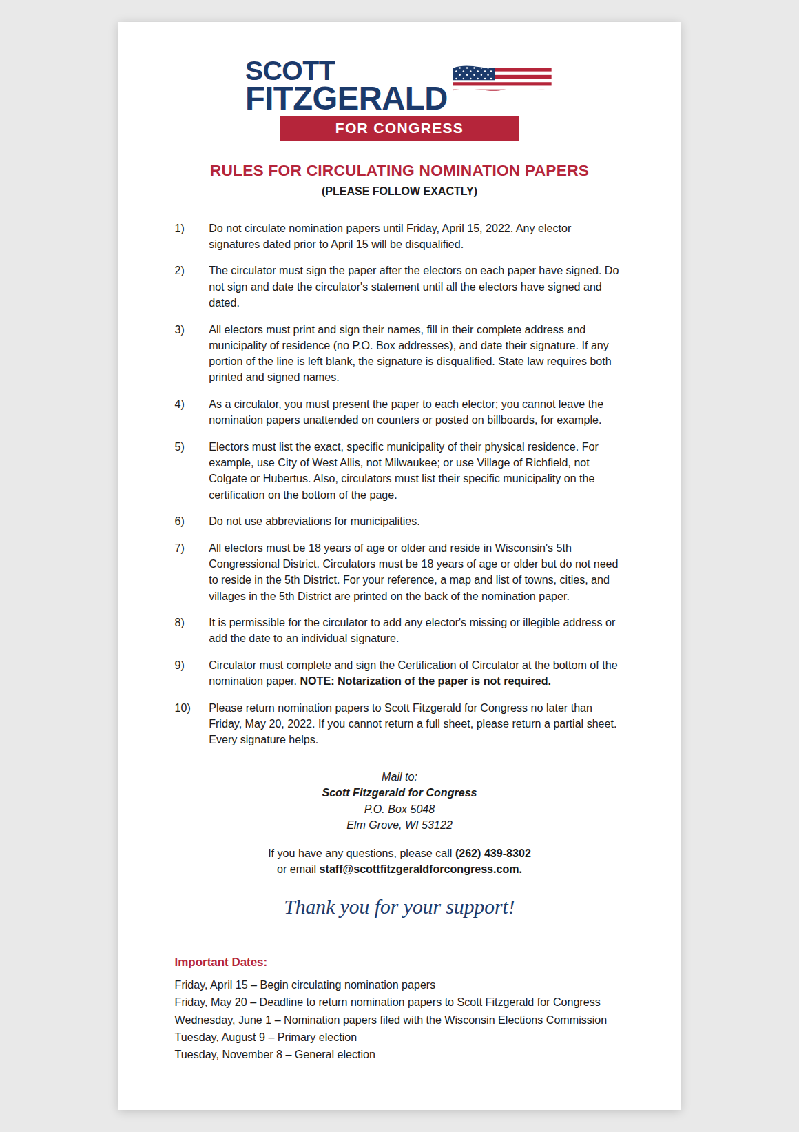SCOTT
FITZGERALD
FOR CONGRESS
Rules for Circulating Nomination Papers
(PLEASE FOLLOW EXACTLY)
Do not circulate nomination papers until Friday, April 15, 2022. Any elector signatures dated prior to April 15 will be disqualified.
The circulator must sign the paper after the electors on each paper have signed. Do not sign and date the circulator's statement until all the electors have signed and dated.
All electors must print and sign their names, fill in their complete address and municipality of residence (no P.O. Box addresses), and date their signature. If any portion of the line is left blank, the signature is disqualified. State law requires both printed and signed names.
As a circulator, you must present the paper to each elector; you cannot leave the nomination papers unattended on counters or posted on billboards, for example.
Electors must list the exact, specific municipality of their physical residence. For example, use City of West Allis, not Milwaukee; or use Village of Richfield, not Colgate or Hubertus. Also, circulators must list their specific municipality on the certification on the bottom of the page.
Do not use abbreviations for municipalities.
All electors must be 18 years of age or older and reside in Wisconsin's 5th Congressional District. Circulators must be 18 years of age or older but do not need to reside in the 5th District. For your reference, a map and list of towns, cities, and villages in the 5th District are printed on the back of the nomination paper.
It is permissible for the circulator to add any elector's missing or illegible address or add the date to an individual signature.
Circulator must complete and sign the Certification of Circulator at the bottom of the nomination paper. NOTE: Notarization of the paper is not required.
Please return nomination papers to Scott Fitzgerald for Congress no later than Friday, May 20, 2022. If you cannot return a full sheet, please return a partial sheet. Every signature helps.
Mail to:
Scott Fitzgerald for Congress
P.O. Box 5048
Elm Grove, WI 53122
If you have any questions, please call (262) 439-8302
or email staff@scottfitzgeraldforcongress.com.
Thank you for your support!
Important Dates:
Friday, April 15 – Begin circulating nomination papers
Friday, May 20 – Deadline to return nomination papers to Scott Fitzgerald for Congress
Wednesday, June 1 – Nomination papers filed with the Wisconsin Elections Commission
Tuesday, August 9 – Primary election
Tuesday, November 8 – General election